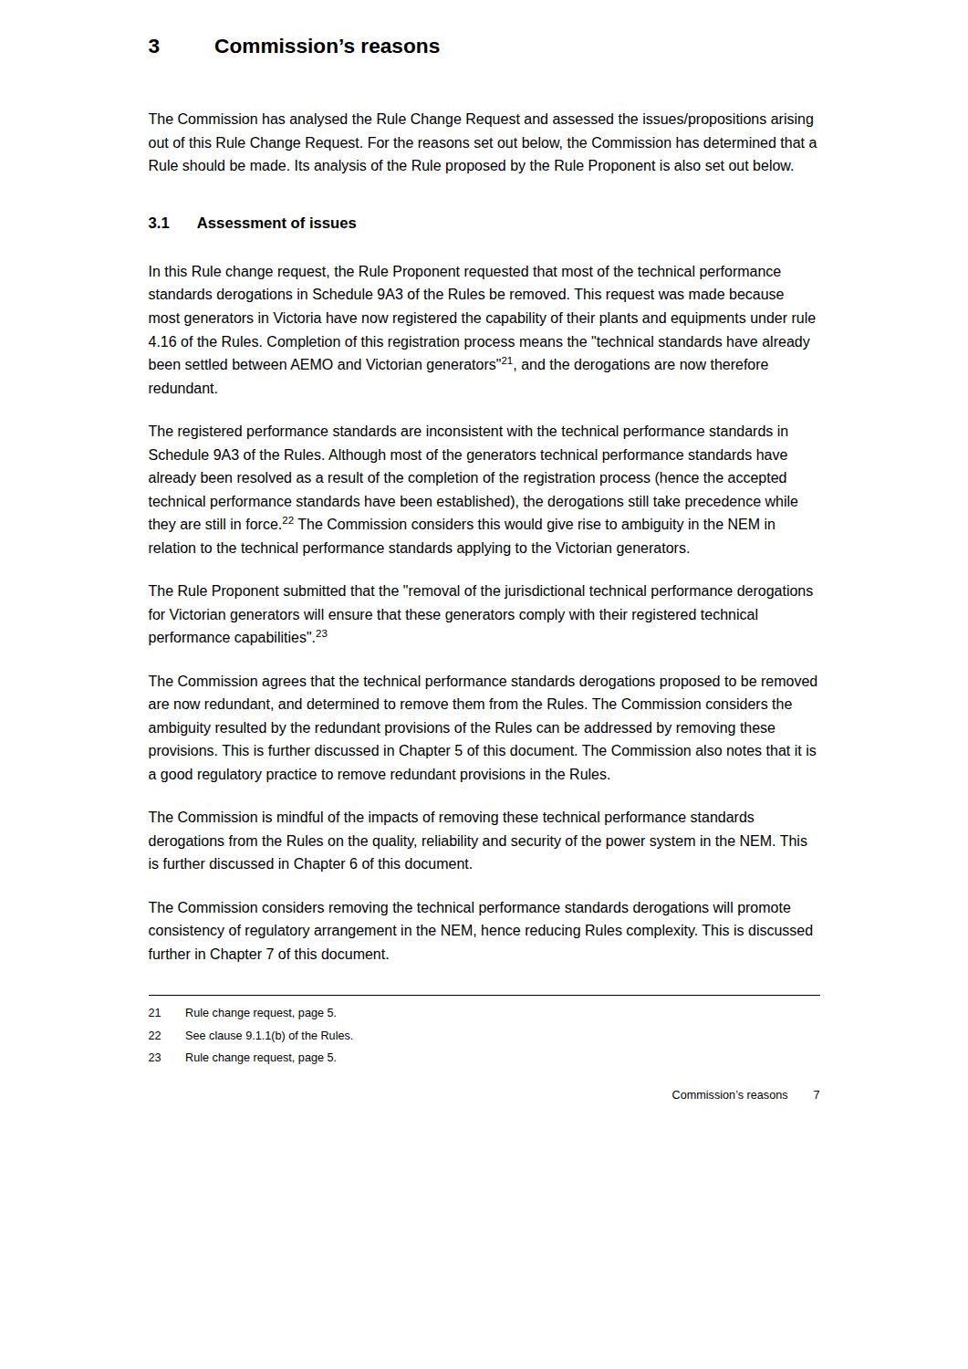3 Commission’s reasons
The Commission has analysed the Rule Change Request and assessed the issues/propositions arising out of this Rule Change Request. For the reasons set out below, the Commission has determined that a Rule should be made. Its analysis of the Rule proposed by the Rule Proponent is also set out below.
3.1 Assessment of issues
In this Rule change request, the Rule Proponent requested that most of the technical performance standards derogations in Schedule 9A3 of the Rules be removed. This request was made because most generators in Victoria have now registered the capability of their plants and equipments under rule 4.16 of the Rules. Completion of this registration process means the "technical standards have already been settled between AEMO and Victorian generators"21, and the derogations are now therefore redundant.
The registered performance standards are inconsistent with the technical performance standards in Schedule 9A3 of the Rules. Although most of the generators technical performance standards have already been resolved as a result of the completion of the registration process (hence the accepted technical performance standards have been established), the derogations still take precedence while they are still in force.22 The Commission considers this would give rise to ambiguity in the NEM in relation to the technical performance standards applying to the Victorian generators.
The Rule Proponent submitted that the "removal of the jurisdictional technical performance derogations for Victorian generators will ensure that these generators comply with their registered technical performance capabilities".23
The Commission agrees that the technical performance standards derogations proposed to be removed are now redundant, and determined to remove them from the Rules. The Commission considers the ambiguity resulted by the redundant provisions of the Rules can be addressed by removing these provisions. This is further discussed in Chapter 5 of this document. The Commission also notes that it is a good regulatory practice to remove redundant provisions in the Rules.
The Commission is mindful of the impacts of removing these technical performance standards derogations from the Rules on the quality, reliability and security of the power system in the NEM. This is further discussed in Chapter 6 of this document.
The Commission considers removing the technical performance standards derogations will promote consistency of regulatory arrangement in the NEM, hence reducing Rules complexity. This is discussed further in Chapter 7 of this document.
21 Rule change request, page 5.
22 See clause 9.1.1(b) of the Rules.
23 Rule change request, page 5.
Commission’s reasons7